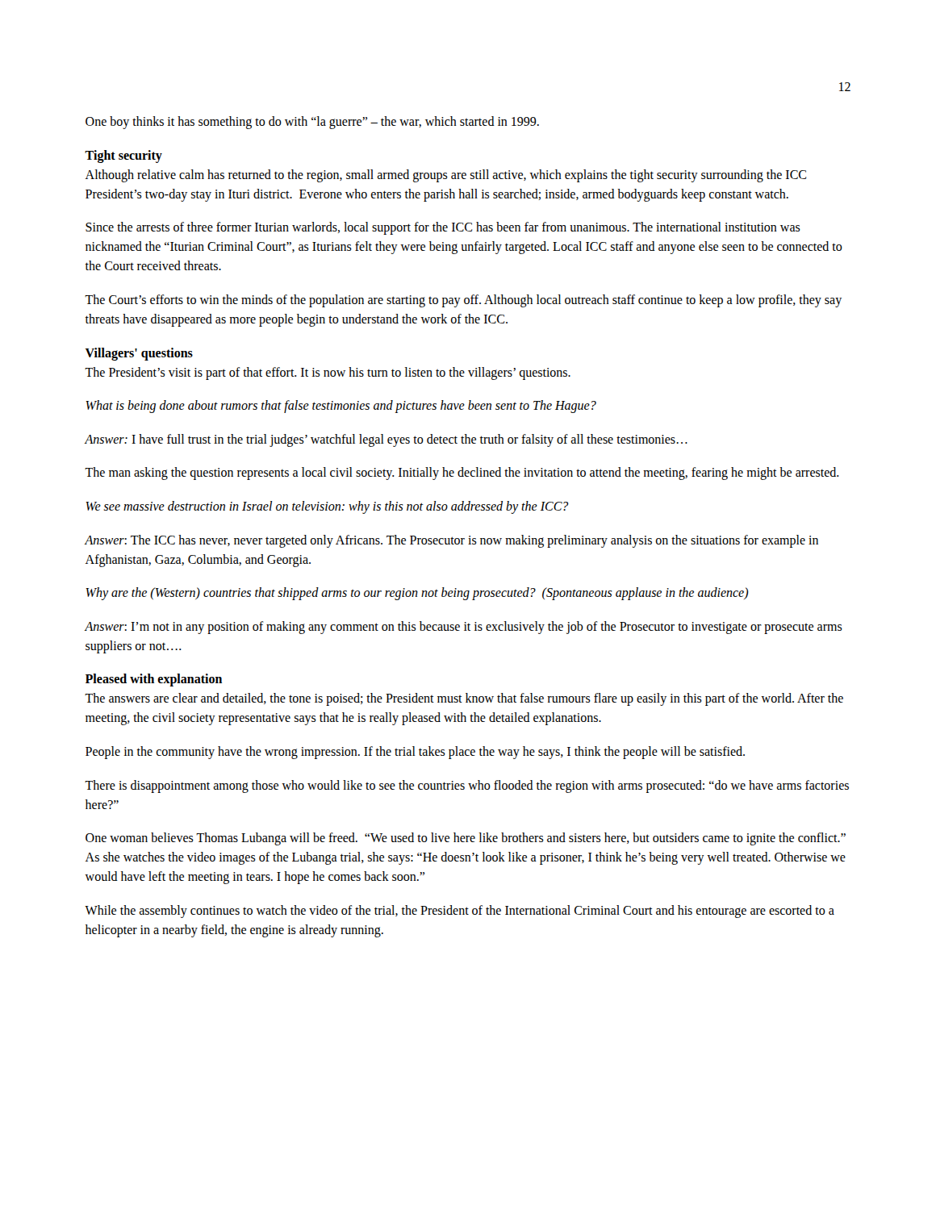12
One boy thinks it has something to do with “la guerre” – the war, which started in 1999.
Tight security
Although relative calm has returned to the region, small armed groups are still active, which explains the tight security surrounding the ICC President’s two-day stay in Ituri district. Everone who enters the parish hall is searched; inside, armed bodyguards keep constant watch.
Since the arrests of three former Iturian warlords, local support for the ICC has been far from unanimous. The international institution was nicknamed the “Iturian Criminal Court”, as Iturians felt they were being unfairly targeted. Local ICC staff and anyone else seen to be connected to the Court received threats.
The Court’s efforts to win the minds of the population are starting to pay off. Although local outreach staff continue to keep a low profile, they say threats have disappeared as more people begin to understand the work of the ICC.
Villagers' questions
The President’s visit is part of that effort. It is now his turn to listen to the villagers’ questions.
What is being done about rumors that false testimonies and pictures have been sent to The Hague?
Answer: I have full trust in the trial judges’ watchful legal eyes to detect the truth or falsity of all these testimonies…
The man asking the question represents a local civil society. Initially he declined the invitation to attend the meeting, fearing he might be arrested.
We see massive destruction in Israel on television: why is this not also addressed by the ICC?
Answer: The ICC has never, never targeted only Africans. The Prosecutor is now making preliminary analysis on the situations for example in Afghanistan, Gaza, Columbia, and Georgia.
Why are the (Western) countries that shipped arms to our region not being prosecuted? (Spontaneous applause in the audience)
Answer: I’m not in any position of making any comment on this because it is exclusively the job of the Prosecutor to investigate or prosecute arms suppliers or not….
Pleased with explanation
The answers are clear and detailed, the tone is poised; the President must know that false rumours flare up easily in this part of the world. After the meeting, the civil society representative says that he is really pleased with the detailed explanations.
People in the community have the wrong impression. If the trial takes place the way he says, I think the people will be satisfied.
There is disappointment among those who would like to see the countries who flooded the region with arms prosecuted: “do we have arms factories here?”
One woman believes Thomas Lubanga will be freed. “We used to live here like brothers and sisters here, but outsiders came to ignite the conflict.” As she watches the video images of the Lubanga trial, she says: “He doesn’t look like a prisoner, I think he’s being very well treated. Otherwise we would have left the meeting in tears. I hope he comes back soon.”
While the assembly continues to watch the video of the trial, the President of the International Criminal Court and his entourage are escorted to a helicopter in a nearby field, the engine is already running.